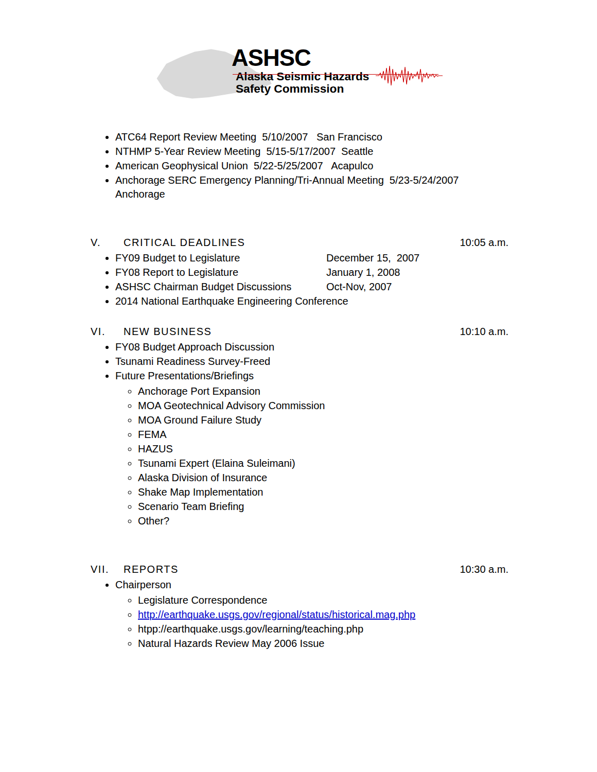ASHSC Alaska Seismic Hazards
Safety Commission
ATC64 Report Review Meeting 5/10/2007 San Francisco
NTHMP 5-Year Review Meeting 5/15-5/17/2007 Seattle
American Geophysical Union 5/22-5/25/2007 Acapulco
Anchorage SERC Emergency Planning/Tri-Annual Meeting 5/23-5/24/2007 Anchorage
V. CRITICAL DEADLINES 10:05 a.m.
FY09 Budget to Legislature December 15, 2007
FY08 Report to Legislature January 1, 2008
ASHSC Chairman Budget Discussions Oct-Nov, 2007
2014 National Earthquake Engineering Conference
VI. NEW BUSINESS 10:10 a.m.
FY08 Budget Approach Discussion
Tsunami Readiness Survey-Freed
Future Presentations/Briefings
Anchorage Port Expansion
MOA Geotechnical Advisory Commission
MOA Ground Failure Study
FEMA
HAZUS
Tsunami Expert (Elaina Suleimani)
Alaska Division of Insurance
Shake Map Implementation
Scenario Team Briefing
Other?
VII. REPORTS 10:30 a.m.
Chairperson
Legislature Correspondence
http://earthquake.usgs.gov/regional/status/historical.mag.php
htpp://earthquake.usgs.gov/learning/teaching.php
Natural Hazards Review May 2006 Issue